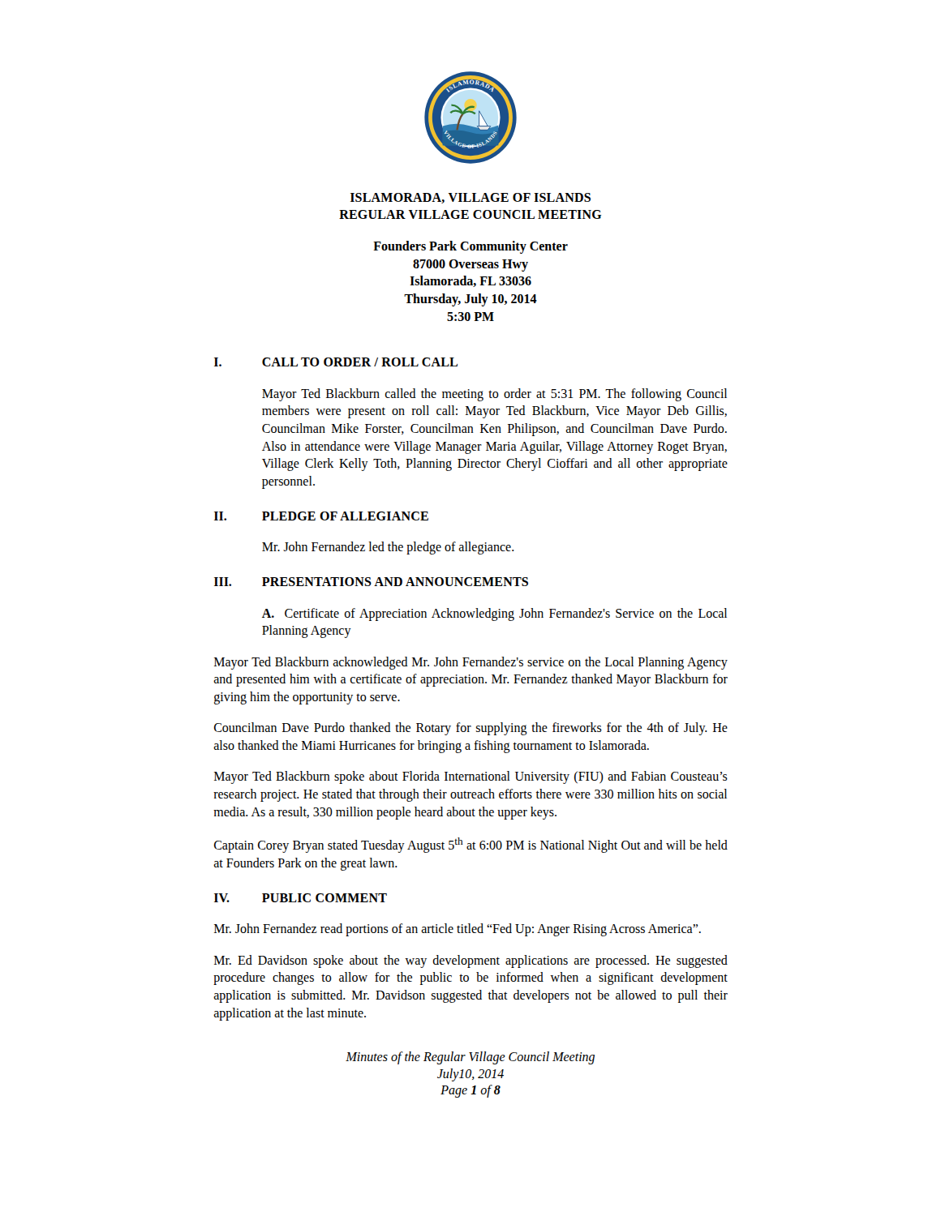ISLAMORADA VILLAGE OF ISLANDS
ISLAMORADA, VILLAGE OF ISLANDS
REGULAR VILLAGE COUNCIL MEETING
Founders Park Community Center
87000 Overseas Hwy
Islamorada, FL 33036
Thursday, July 10, 2014
5:30 PM
I.
CALL TO ORDER / ROLL CALL
Mayor Ted Blackburn called the meeting to order at 5:31 PM. The following Council members were present on roll call: Mayor Ted Blackburn, Vice Mayor Deb Gillis, Councilman Mike Forster, Councilman Ken Philipson, and Councilman Dave Purdo. Also in attendance were Village Manager Maria Aguilar, Village Attorney Roget Bryan, Village Clerk Kelly Toth, Planning Director Cheryl Cioffari and all other appropriate personnel.
II.
PLEDGE OF ALLEGIANCE
Mr. John Fernandez led the pledge of allegiance.
III.
PRESENTATIONS AND ANNOUNCEMENTS
A. Certificate of Appreciation Acknowledging John Fernandez's Service on the Local Planning Agency
Mayor Ted Blackburn acknowledged Mr. John Fernandez's service on the Local Planning Agency and presented him with a certificate of appreciation. Mr. Fernandez thanked Mayor Blackburn for giving him the opportunity to serve.
Councilman Dave Purdo thanked the Rotary for supplying the fireworks for the 4th of July. He also thanked the Miami Hurricanes for bringing a fishing tournament to Islamorada.
Mayor Ted Blackburn spoke about Florida International University (FIU) and Fabian Cousteau’s research project. He stated that through their outreach efforts there were 330 million hits on social media. As a result, 330 million people heard about the upper keys.
Captain Corey Bryan stated Tuesday August 5th at 6:00 PM is National Night Out and will be held at Founders Park on the great lawn.
IV.
PUBLIC COMMENT
Mr. John Fernandez read portions of an article titled “Fed Up: Anger Rising Across America”.
Mr. Ed Davidson spoke about the way development applications are processed. He suggested procedure changes to allow for the public to be informed when a significant development application is submitted. Mr. Davidson suggested that developers not be allowed to pull their application at the last minute.
Minutes of the Regular Village Council Meeting
July10, 2014
Page 1 of 8